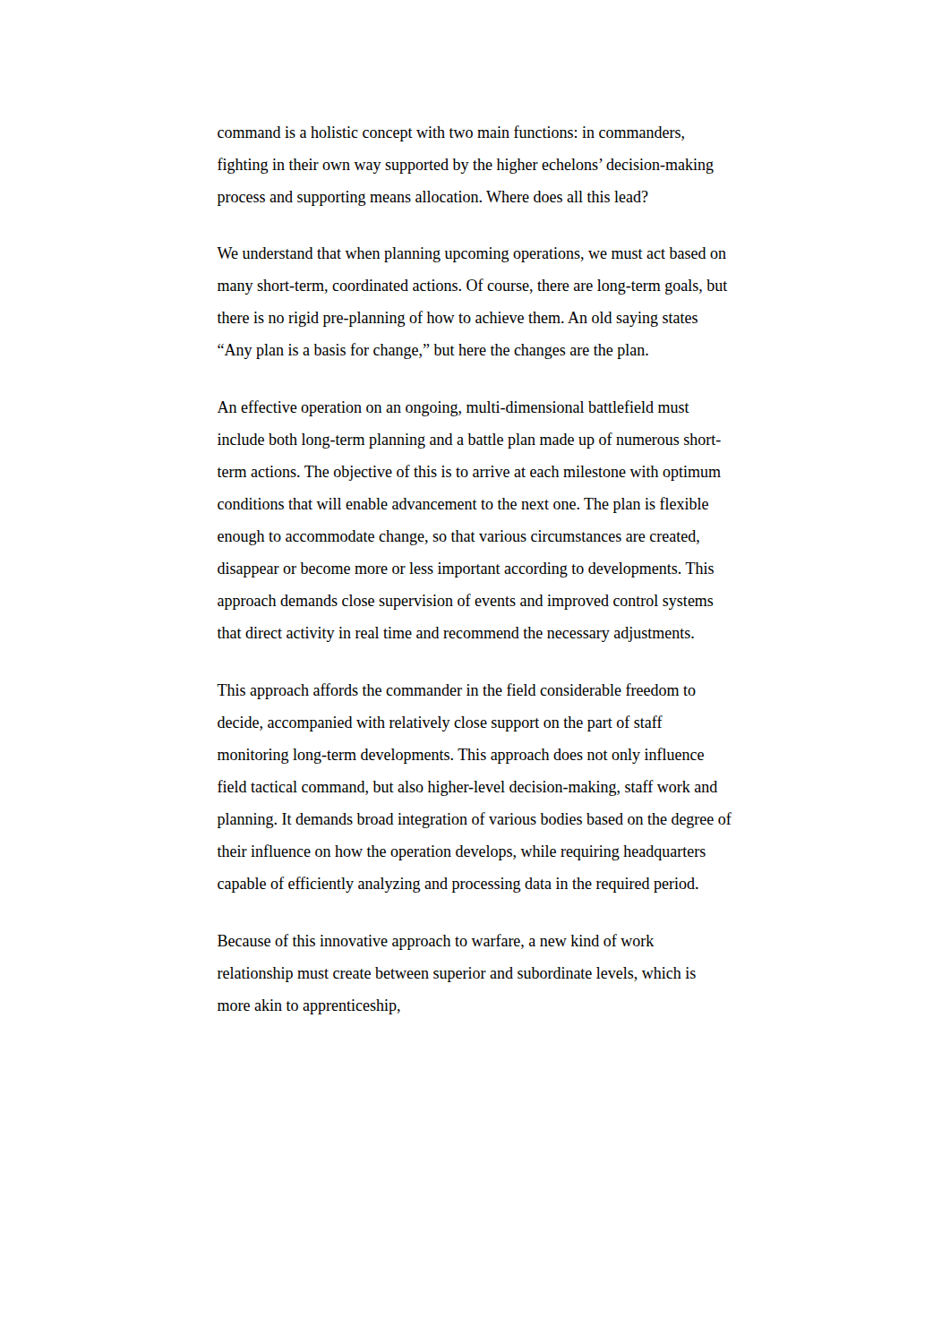command is a holistic concept with two main functions: in commanders, fighting in their own way supported by the higher echelons’ decision-making process and supporting means allocation. Where does all this lead?
We understand that when planning upcoming operations, we must act based on many short-term, coordinated actions. Of course, there are long-term goals, but there is no rigid pre-planning of how to achieve them. An old saying states “Any plan is a basis for change,” but here the changes are the plan.
An effective operation on an ongoing, multi-dimensional battlefield must include both long-term planning and a battle plan made up of numerous short-term actions. The objective of this is to arrive at each milestone with optimum conditions that will enable advancement to the next one. The plan is flexible enough to accommodate change, so that various circumstances are created, disappear or become more or less important according to developments. This approach demands close supervision of events and improved control systems that direct activity in real time and recommend the necessary adjustments.
This approach affords the commander in the field considerable freedom to decide, accompanied with relatively close support on the part of staff monitoring long-term developments. This approach does not only influence field tactical command, but also higher-level decision-making, staff work and planning. It demands broad integration of various bodies based on the degree of their influence on how the operation develops, while requiring headquarters capable of efficiently analyzing and processing data in the required period.
Because of this innovative approach to warfare, a new kind of work relationship must create between superior and subordinate levels, which is more akin to apprenticeship,